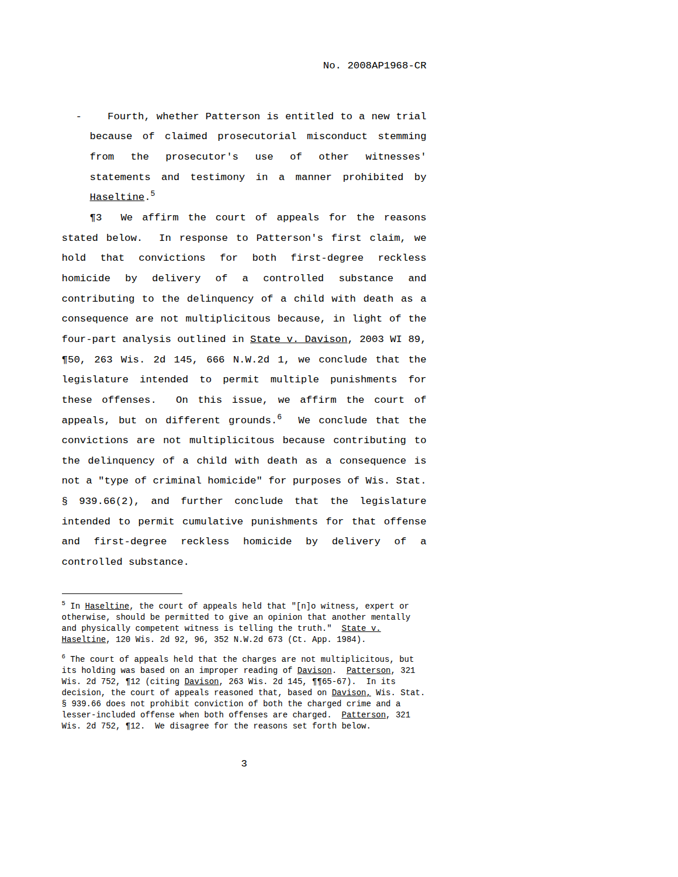No. 2008AP1968-CR
- Fourth, whether Patterson is entitled to a new trial because of claimed prosecutorial misconduct stemming from the prosecutor's use of other witnesses' statements and testimony in a manner prohibited by Haseltine.5
¶3 We affirm the court of appeals for the reasons stated below. In response to Patterson's first claim, we hold that convictions for both first-degree reckless homicide by delivery of a controlled substance and contributing to the delinquency of a child with death as a consequence are not multiplicitous because, in light of the four-part analysis outlined in State v. Davison, 2003 WI 89, ¶50, 263 Wis. 2d 145, 666 N.W.2d 1, we conclude that the legislature intended to permit multiple punishments for these offenses. On this issue, we affirm the court of appeals, but on different grounds.6 We conclude that the convictions are not multiplicitous because contributing to the delinquency of a child with death as a consequence is not a "type of criminal homicide" for purposes of Wis. Stat. § 939.66(2), and further conclude that the legislature intended to permit cumulative punishments for that offense and first-degree reckless homicide by delivery of a controlled substance.
5 In Haseltine, the court of appeals held that "[n]o witness, expert or otherwise, should be permitted to give an opinion that another mentally and physically competent witness is telling the truth." State v. Haseltine, 120 Wis. 2d 92, 96, 352 N.W.2d 673 (Ct. App. 1984).
6 The court of appeals held that the charges are not multiplicitous, but its holding was based on an improper reading of Davison. Patterson, 321 Wis. 2d 752, ¶12 (citing Davison, 263 Wis. 2d 145, ¶¶65-67). In its decision, the court of appeals reasoned that, based on Davison, Wis. Stat. § 939.66 does not prohibit conviction of both the charged crime and a lesser-included offense when both offenses are charged. Patterson, 321 Wis. 2d 752, ¶12. We disagree for the reasons set forth below.
3